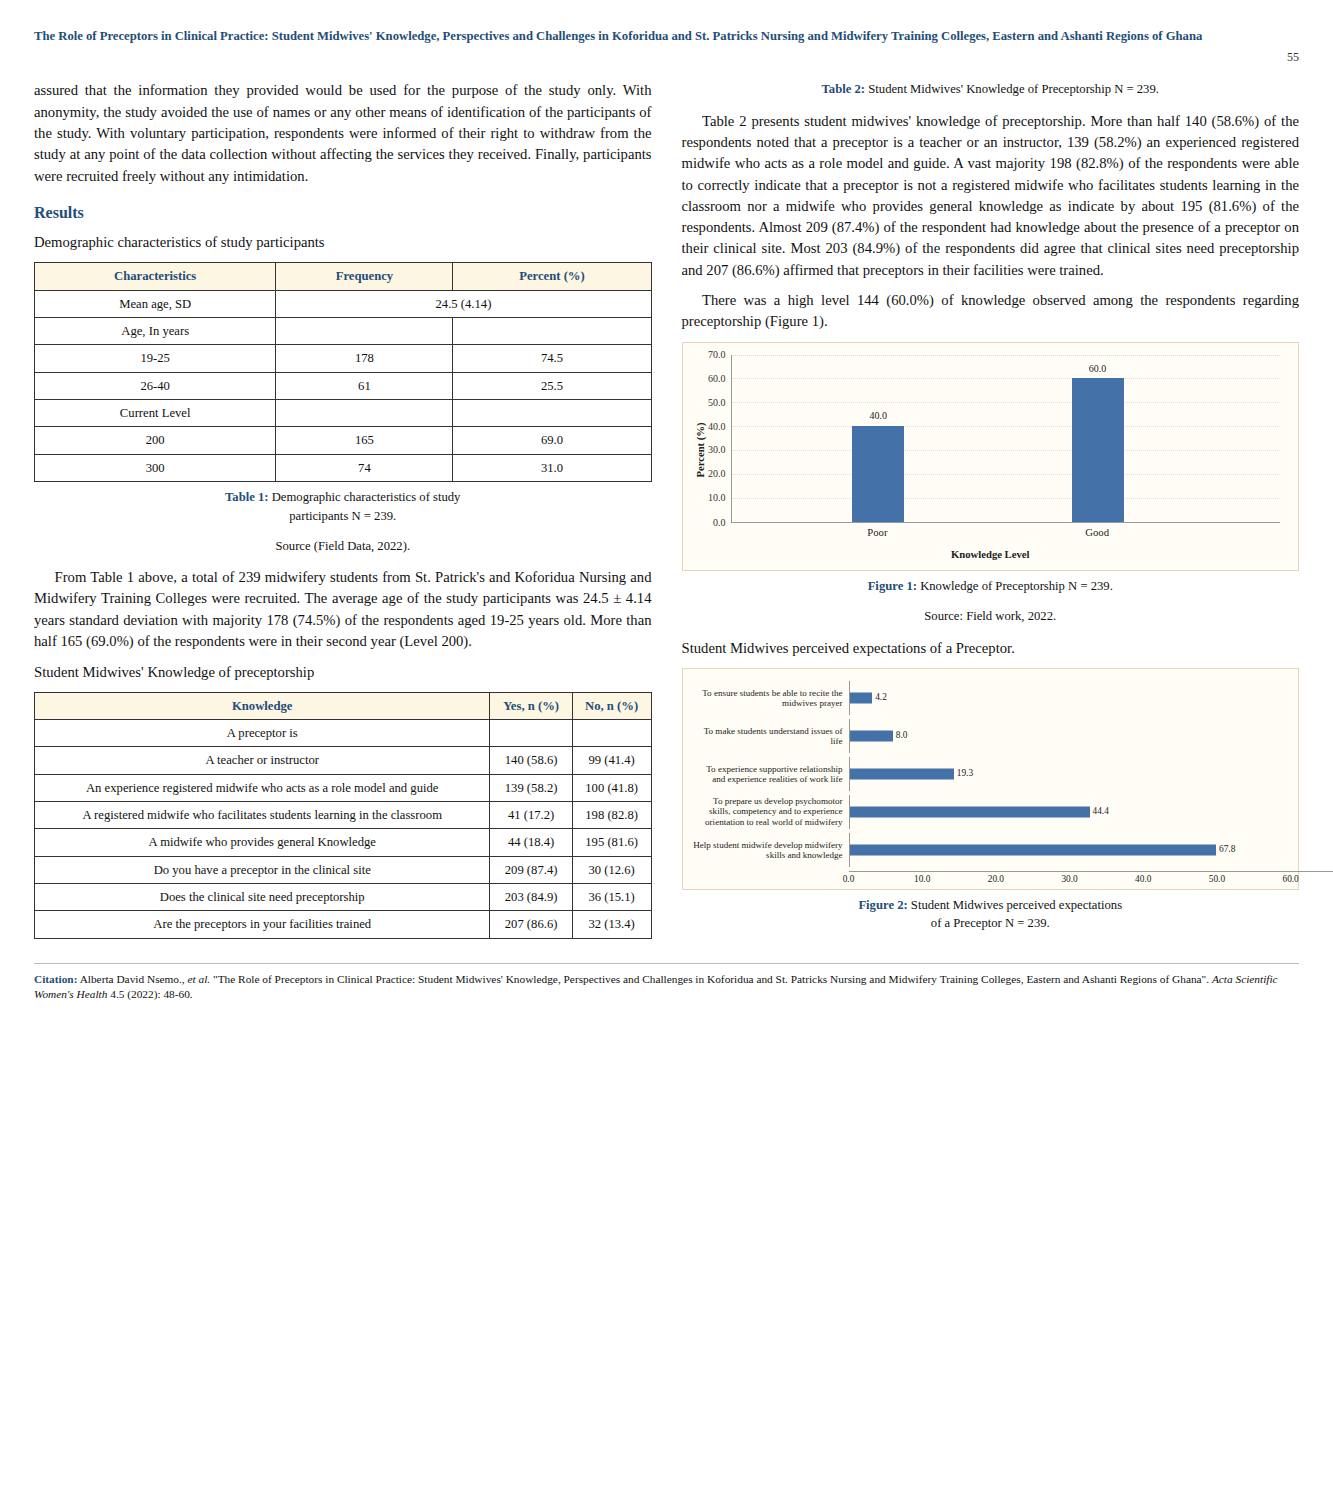The Role of Preceptors in Clinical Practice: Student Midwives' Knowledge, Perspectives and Challenges in Koforidua and St. Patricks Nursing and Midwifery Training Colleges, Eastern and Ashanti Regions of Ghana
55
assured that the information they provided would be used for the purpose of the study only. With anonymity, the study avoided the use of names or any other means of identification of the participants of the study. With voluntary participation, respondents were informed of their right to withdraw from the study at any point of the data collection without affecting the services they received. Finally, participants were recruited freely without any intimidation.
Results
Demographic characteristics of study participants
| Characteristics | Frequency | Percent (%) |
| --- | --- | --- |
| Mean age, SD | 24.5 (4.14) |
| Age, In years | | |
| 19-25 | 178 | 74.5 |
| 26-40 | 61 | 25.5 |
| Current Level | | |
| 200 | 165 | 69.0 |
| 300 | 74 | 31.0 |
Table 1: Demographic characteristics of study
participants N = 239.
Source (Field Data, 2022).
From Table 1 above, a total of 239 midwifery students from St. Patrick's and Koforidua Nursing and Midwifery Training Colleges were recruited. The average age of the study participants was 24.5 ± 4.14 years standard deviation with majority 178 (74.5%) of the respondents aged 19-25 years old. More than half 165 (69.0%) of the respondents were in their second year (Level 200).
Student Midwives' Knowledge of preceptorship
| Knowledge | Yes, n (%) | No, n (%) |
| --- | --- | --- |
| A preceptor is | | |
| A teacher or instructor | 140 (58.6) | 99 (41.4) |
| An experience registered midwife who acts as a role model and guide | 139 (58.2) | 100 (41.8) |
| A registered midwife who facilitates students learning in the classroom | 41 (17.2) | 198 (82.8) |
| A midwife who provides general Knowledge | 44 (18.4) | 195 (81.6) |
| Do you have a preceptor in the clinical site | 209 (87.4) | 30 (12.6) |
| Does the clinical site need preceptorship | 203 (84.9) | 36 (15.1) |
| Are the preceptors in your facilities trained | 207 (86.6) | 32 (13.4) |
Table 2: Student Midwives' Knowledge of Preceptorship N = 239.
Table 2 presents student midwives' knowledge of preceptorship. More than half 140 (58.6%) of the respondents noted that a preceptor is a teacher or an instructor, 139 (58.2%) an experienced registered midwife who acts as a role model and guide. A vast majority 198 (82.8%) of the respondents were able to correctly indicate that a preceptor is not a registered midwife who facilitates students learning in the classroom nor a midwife who provides general knowledge as indicate by about 195 (81.6%) of the respondents. Almost 209 (87.4%) of the respondent had knowledge about the presence of a preceptor on their clinical site. Most 203 (84.9%) of the respondents did agree that clinical sites need preceptorship and 207 (86.6%) affirmed that preceptors in their facilities were trained.
There was a high level 144 (60.0%) of knowledge observed among the respondents regarding preceptorship (Figure 1).
Percent (%)
70.0 60.0 50.0 40.0 30.0 20.0 10.0 0.0
40.0
60.0
Poor
Good
Knowledge Level
Figure 1: Knowledge of Preceptorship N = 239.
Source: Field work, 2022.
Student Midwives perceived expectations of a Preceptor.
To ensure students be able to recite the midwives prayer
4.2
To make students understand issues of life
8.0
To experience supportive relationship and experience realities of work life
19.3
To prepare us develop psychomotor skills, competency and to experience orientation to real world of midwifery
44.4
Help student midwife develop midwifery skills and knowledge
67.8
0.0 10.0 20.0 30.0 40.0 50.0 60.0 70.0 80.0
Figure 2: Student Midwives perceived expectations
of a Preceptor N = 239.
Citation: Alberta David Nsemo., et al. "The Role of Preceptors in Clinical Practice: Student Midwives' Knowledge, Perspectives and Challenges in Koforidua and St. Patricks Nursing and Midwifery Training Colleges, Eastern and Ashanti Regions of Ghana". Acta Scientific Women's Health 4.5 (2022): 48-60.